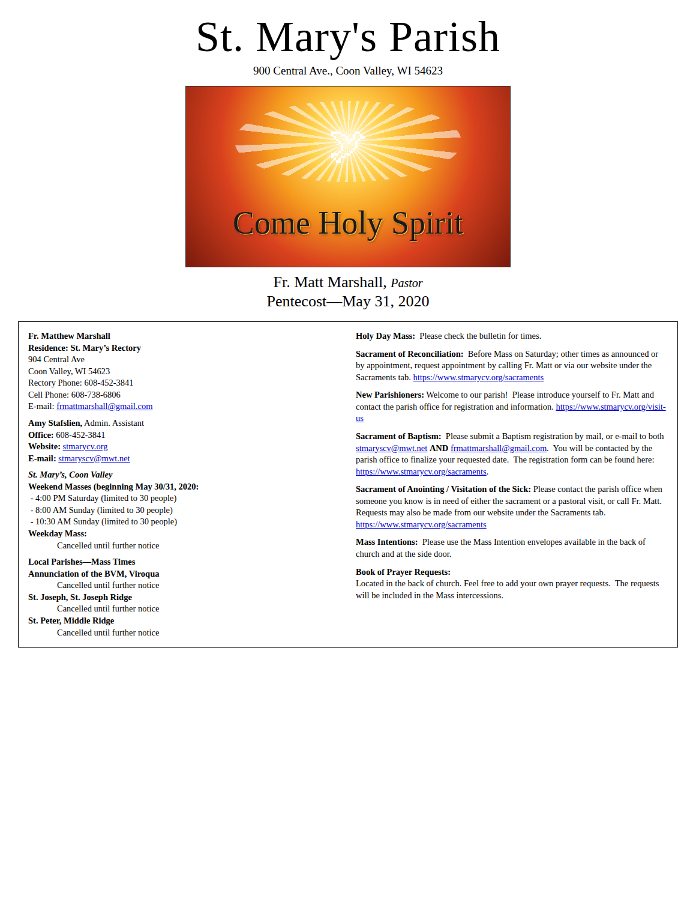St. Mary's Parish
900 Central Ave., Coon Valley, WI 54623
🕊
Come Holy Spirit
Fr. Matt Marshall, Pastor
Pentecost—May 31, 2020
Fr. Matthew Marshall
Residence: St. Mary’s Rectory
904 Central Ave
Coon Valley, WI 54623
Rectory Phone: 608-452-3841
Cell Phone: 608-738-6806
E-mail: frmattmarshall@gmail.com
Amy Stafslien, Admin. Assistant
Office: 608-452-3841
Website: stmarycv.org
E-mail: stmaryscv@mwt.net
St. Mary’s, Coon Valley
Weekend Masses (beginning May 30/31, 2020:
- 4:00 PM Saturday (limited to 30 people)
- 8:00 AM Sunday (limited to 30 people)
- 10:30 AM Sunday (limited to 30 people)
Weekday Mass:
Cancelled until further notice
Local Parishes—Mass Times
Annunciation of the BVM, Viroqua
Cancelled until further notice St. Joseph, St. Joseph Ridge
Cancelled until further notice St. Peter, Middle Ridge
Cancelled until further notice
Holy Day Mass: Please check the bulletin for times.
Sacrament of Reconciliation: Before Mass on Saturday; other times as announced or by appointment, request appointment by calling Fr. Matt or via our website under the Sacraments tab. https://www.stmarycv.org/sacraments
New Parishioners: Welcome to our parish! Please introduce yourself to Fr. Matt and contact the parish office for registration and information. https://www.stmarycv.org/visit-us
Sacrament of Baptism: Please submit a Baptism registration by mail, or e-mail to both stmaryscv@mwt.net AND frmattmarshall@gmail.com. You will be contacted by the parish office to finalize your requested date. The registration form can be found here: https://www.stmarycv.org/sacraments.
Sacrament of Anointing / Visitation of the Sick: Please contact the parish office when someone you know is in need of either the sacrament or a pastoral visit, or call Fr. Matt. Requests may also be made from our website under the Sacraments tab. https://www.stmarycv.org/sacraments
Mass Intentions: Please use the Mass Intention envelopes available in the back of church and at the side door.
Book of Prayer Requests:
Located in the back of church. Feel free to add your own prayer requests. The requests will be included in the Mass intercessions.